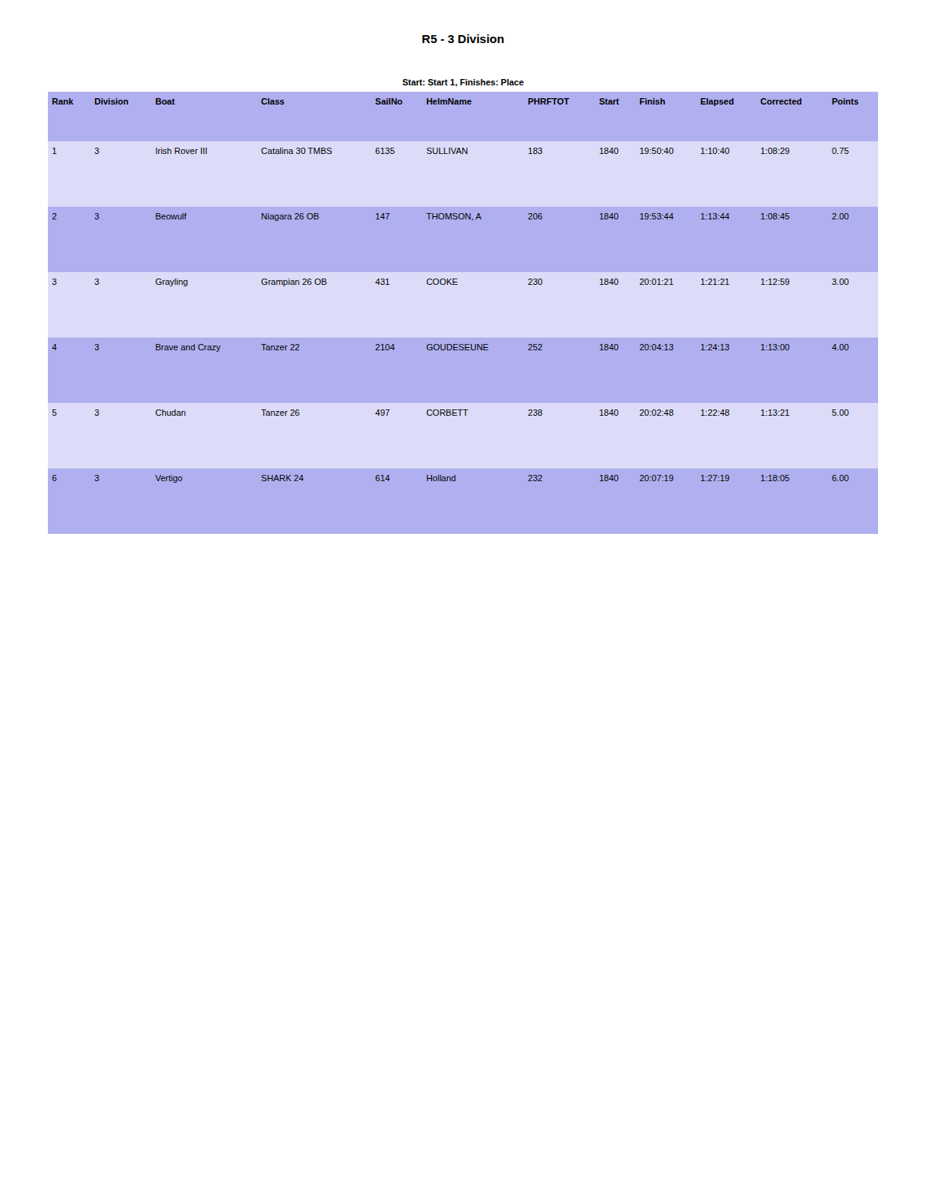R5 - 3 Division
Start: Start 1, Finishes: Place
| Rank | Division | Boat | Class | SailNo | HelmName | PHRFTOT | Start | Finish | Elapsed | Corrected | Points |
| --- | --- | --- | --- | --- | --- | --- | --- | --- | --- | --- | --- |
| 1 | 3 | Irish Rover III | Catalina 30 TMBS | 6135 | SULLIVAN | 183 | 1840 | 19:50:40 | 1:10:40 | 1:08:29 | 0.75 |
| 2 | 3 | Beowulf | Niagara 26 OB | 147 | THOMSON, A | 206 | 1840 | 19:53:44 | 1:13:44 | 1:08:45 | 2.00 |
| 3 | 3 | Grayling | Grampian 26 OB | 431 | COOKE | 230 | 1840 | 20:01:21 | 1:21:21 | 1:12:59 | 3.00 |
| 4 | 3 | Brave and Crazy | Tanzer 22 | 2104 | GOUDESEUNE | 252 | 1840 | 20:04:13 | 1:24:13 | 1:13:00 | 4.00 |
| 5 | 3 | Chudan | Tanzer 26 | 497 | CORBETT | 238 | 1840 | 20:02:48 | 1:22:48 | 1:13:21 | 5.00 |
| 6 | 3 | Vertigo | SHARK 24 | 614 | Holland | 232 | 1840 | 20:07:19 | 1:27:19 | 1:18:05 | 6.00 |